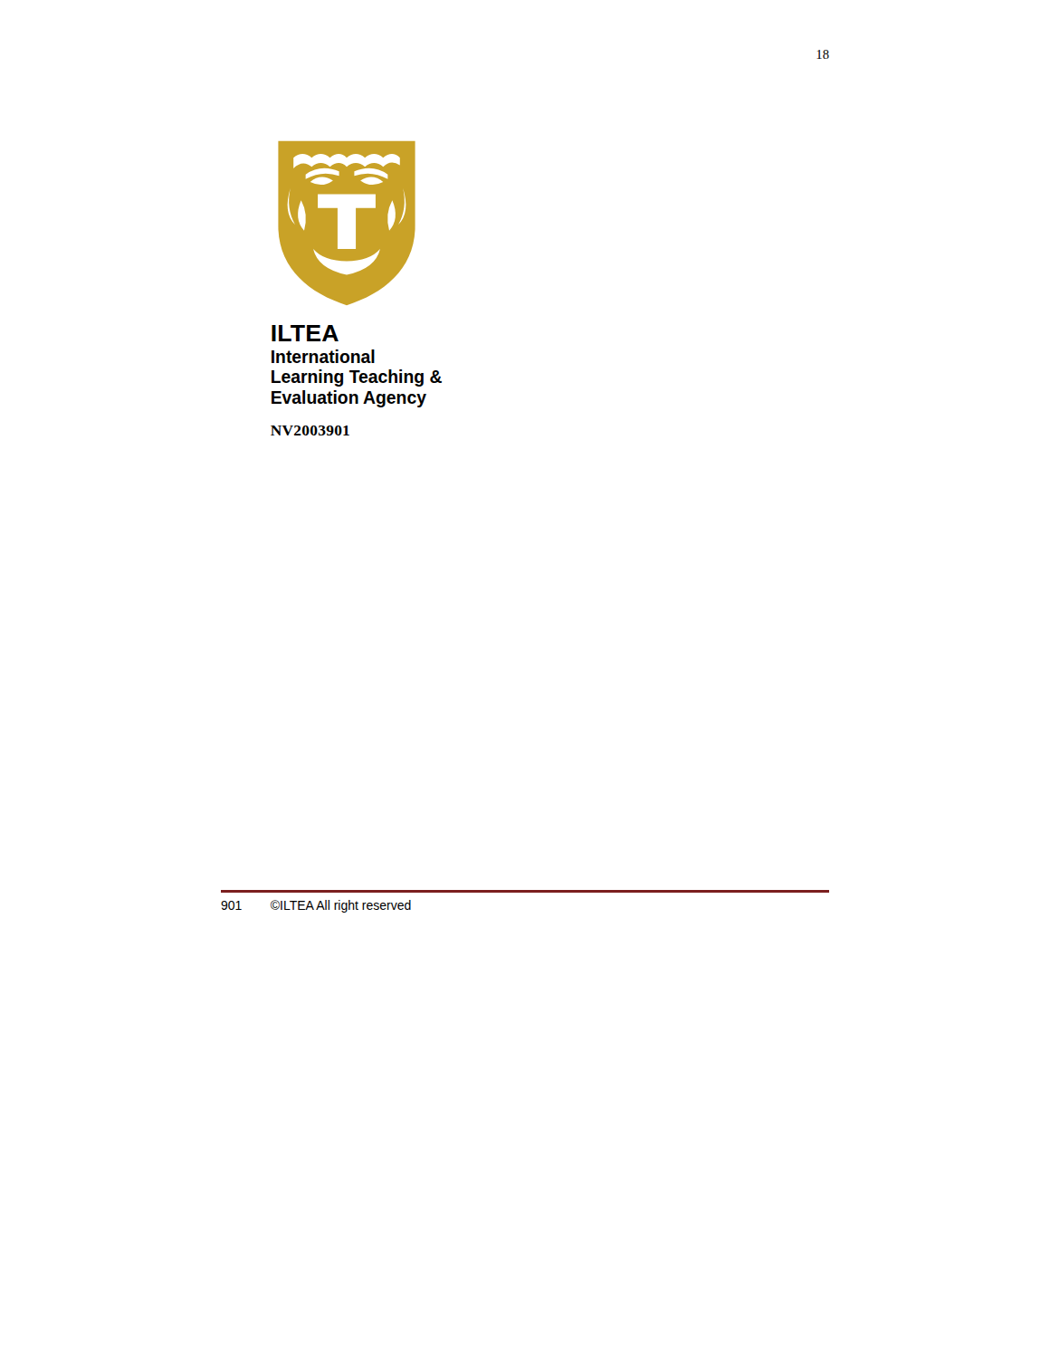18
ILTEA
International Learning Teaching & Evaluation Agency
NV2003901
901 ©ILTEA All right reserved